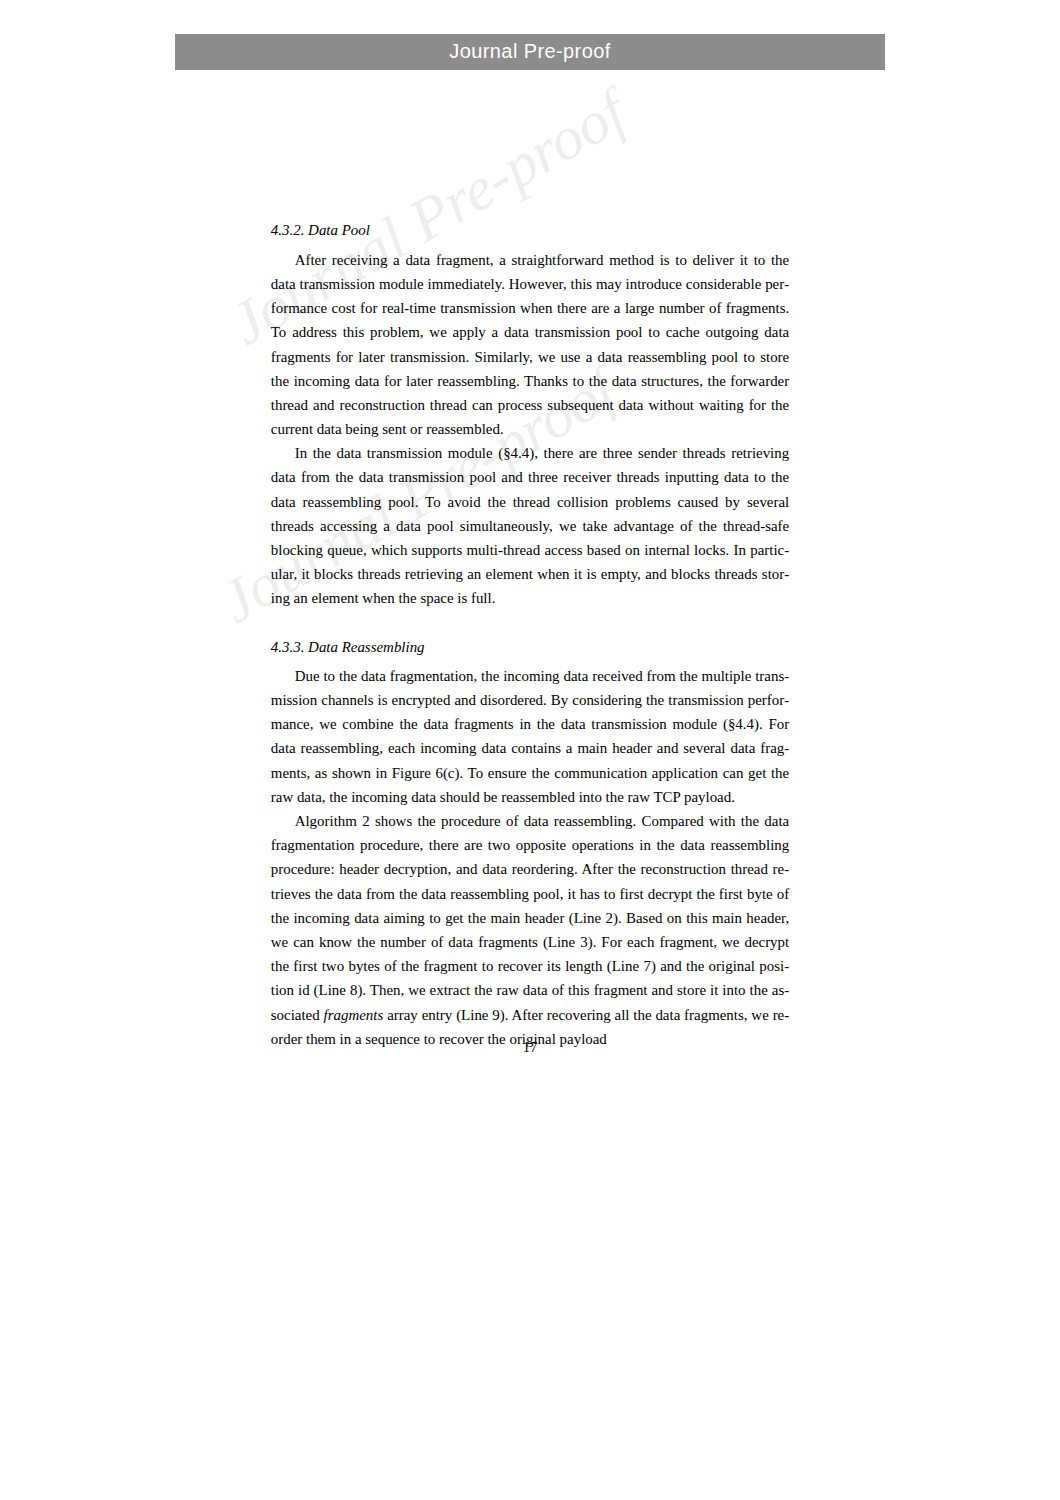Journal Pre-proof
Journal Pre-proof Journal Pre-proof
4.3.2. Data Pool
After receiving a data fragment, a straightforward method is to deliver it to the data transmission module immediately. However, this may introduce considerable performance cost for real-time transmission when there are a large number of fragments. To address this problem, we apply a data transmission pool to cache outgoing data fragments for later transmission. Similarly, we use a data reassembling pool to store the incoming data for later reassembling. Thanks to the data structures, the forwarder thread and reconstruction thread can process subsequent data without waiting for the current data being sent or reassembled.
In the data transmission module (§4.4), there are three sender threads retrieving data from the data transmission pool and three receiver threads inputting data to the data reassembling pool. To avoid the thread collision problems caused by several threads accessing a data pool simultaneously, we take advantage of the thread-safe blocking queue, which supports multi-thread access based on internal locks. In particular, it blocks threads retrieving an element when it is empty, and blocks threads storing an element when the space is full.
4.3.3. Data Reassembling
Due to the data fragmentation, the incoming data received from the multiple transmission channels is encrypted and disordered. By considering the transmission performance, we combine the data fragments in the data transmission module (§4.4). For data reassembling, each incoming data contains a main header and several data fragments, as shown in Figure 6(c). To ensure the communication application can get the raw data, the incoming data should be reassembled into the raw TCP payload.
Algorithm 2 shows the procedure of data reassembling. Compared with the data fragmentation procedure, there are two opposite operations in the data reassembling procedure: header decryption, and data reordering. After the reconstruction thread retrieves the data from the data reassembling pool, it has to first decrypt the first byte of the incoming data aiming to get the main header (Line 2). Based on this main header, we can know the number of data fragments (Line 3). For each fragment, we decrypt the first two bytes of the fragment to recover its length (Line 7) and the original position id (Line 8). Then, we extract the raw data of this fragment and store it into the associated fragments array entry (Line 9). After recovering all the data fragments, we reorder them in a sequence to recover the original payload
17